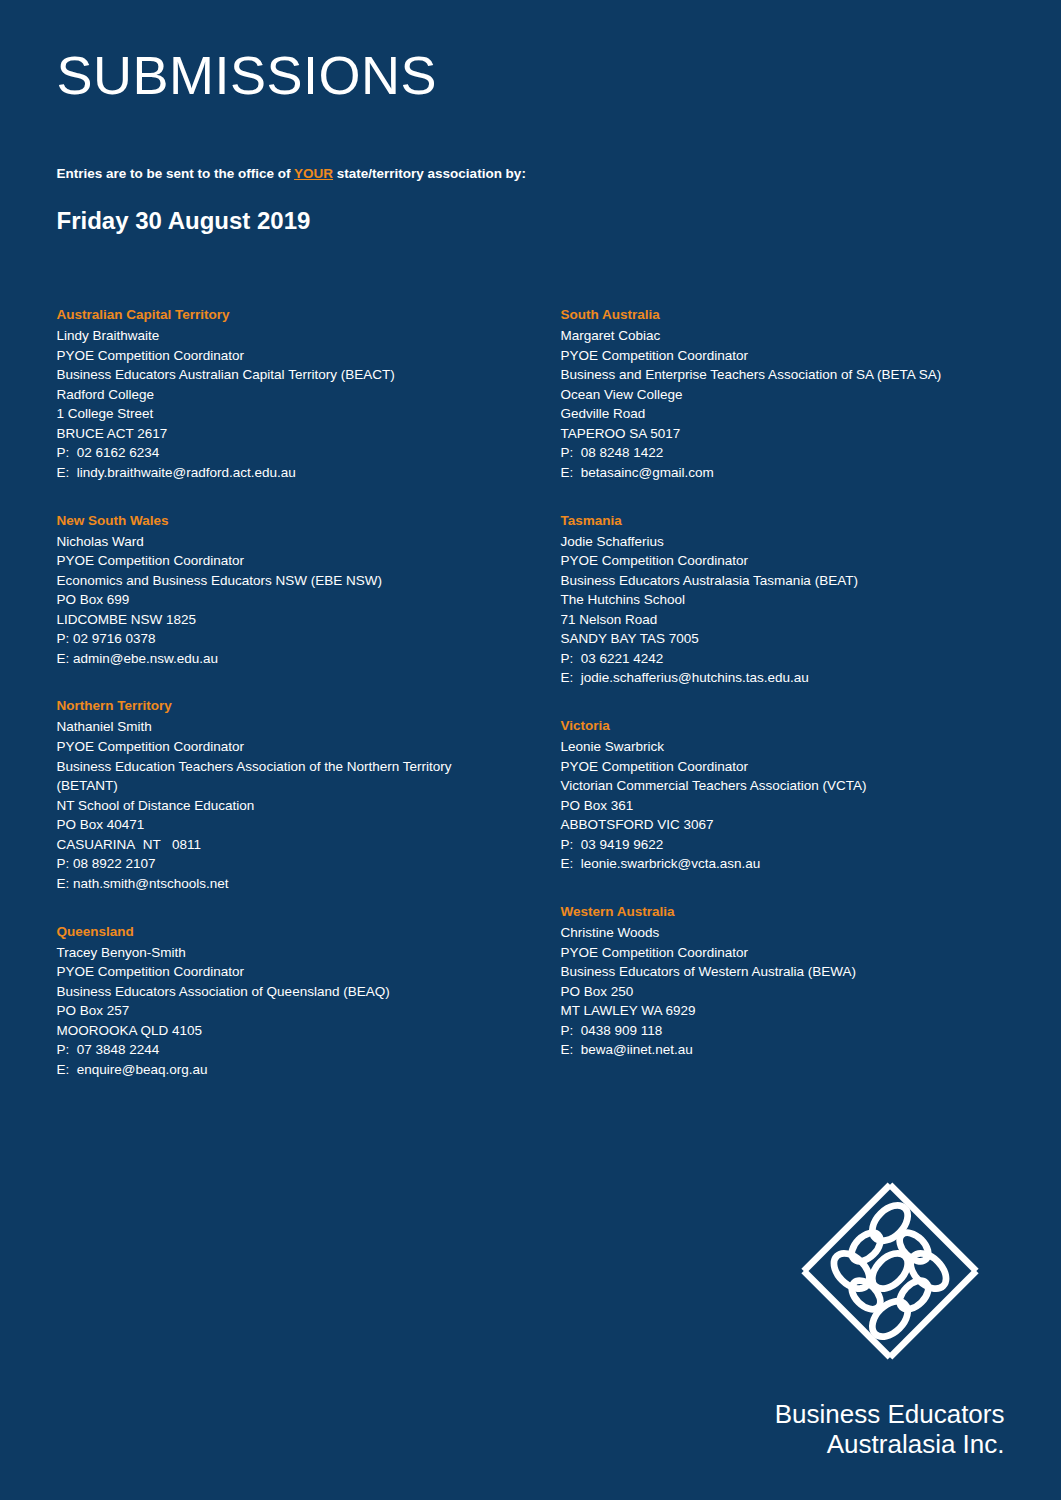SUBMISSIONS
Entries are to be sent to the office of YOUR state/territory association by:
Friday 30 August 2019
Australian Capital Territory
Lindy Braithwaite
PYOE Competition Coordinator
Business Educators Australian Capital Territory (BEACT)
Radford College
1 College Street
BRUCE ACT 2617
P: 02 6162 6234
E: lindy.braithwaite@radford.act.edu.au
New South Wales
Nicholas Ward
PYOE Competition Coordinator
Economics and Business Educators NSW (EBE NSW)
PO Box 699
LIDCOMBE NSW 1825
P: 02 9716 0378
E: admin@ebe.nsw.edu.au
Northern Territory
Nathaniel Smith
PYOE Competition Coordinator
Business Education Teachers Association of the Northern Territory (BETANT)
NT School of Distance Education
PO Box 40471
CASUARINA NT 0811
P: 08 8922 2107
E: nath.smith@ntschools.net
Queensland
Tracey Benyon-Smith
PYOE Competition Coordinator
Business Educators Association of Queensland (BEAQ)
PO Box 257
MOOROOKA QLD 4105
P: 07 3848 2244
E: enquire@beaq.org.au
South Australia
Margaret Cobiac
PYOE Competition Coordinator
Business and Enterprise Teachers Association of SA (BETA SA)
Ocean View College
Gedville Road
TAPEROO SA 5017
P: 08 8248 1422
E: betasainc@gmail.com
Tasmania
Jodie Schafferius
PYOE Competition Coordinator
Business Educators Australasia Tasmania (BEAT)
The Hutchins School
71 Nelson Road
SANDY BAY TAS 7005
P: 03 6221 4242
E: jodie.schafferius@hutchins.tas.edu.au
Victoria
Leonie Swarbrick
PYOE Competition Coordinator
Victorian Commercial Teachers Association (VCTA)
PO Box 361
ABBOTSFORD VIC 3067
P: 03 9419 9622
E: leonie.swarbrick@vcta.asn.au
Western Australia
Christine Woods
PYOE Competition Coordinator
Business Educators of Western Australia (BEWA)
PO Box 250
MT LAWLEY WA 6929
P: 0438 909 118
E: bewa@iinet.net.au
Business Educators Australasia Inc.